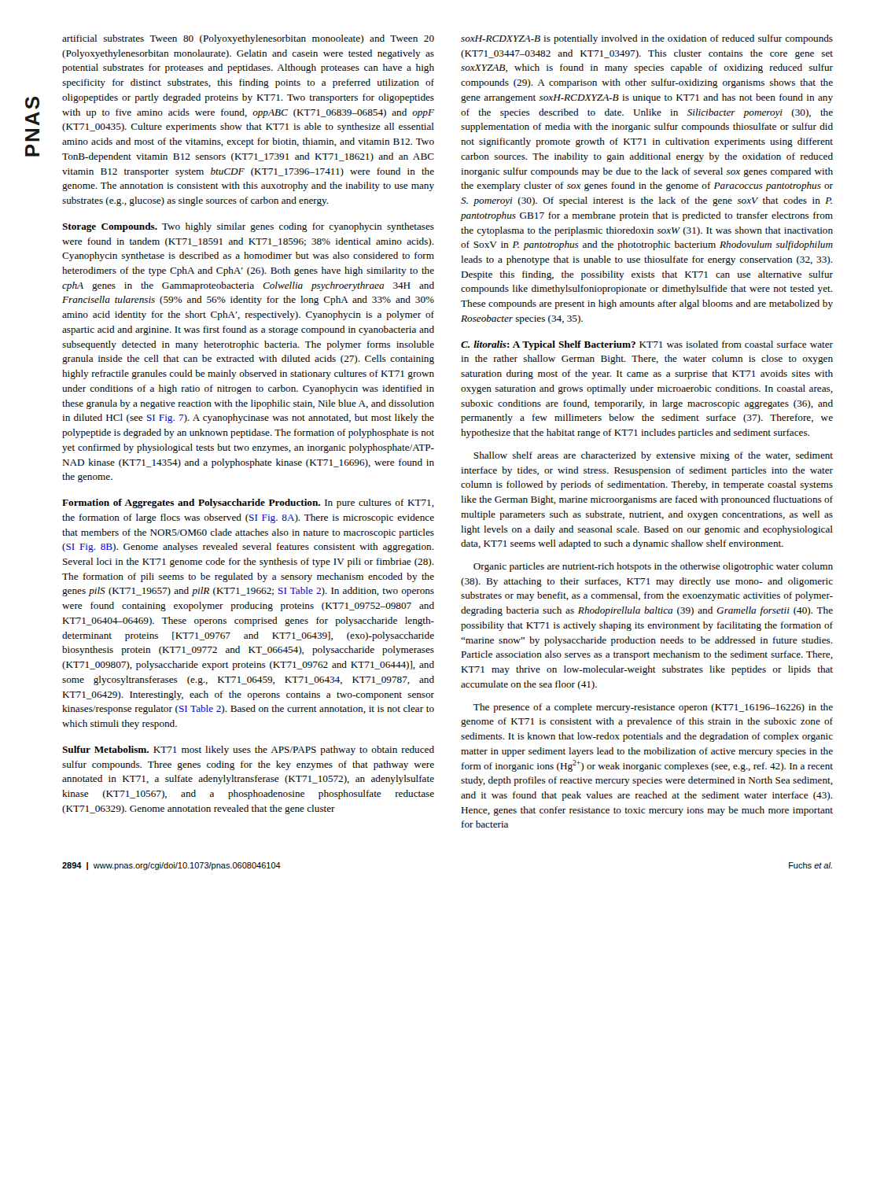PNAS
artificial substrates Tween 80 (Polyoxyethylenesorbitan monooleate) and Tween 20 (Polyoxyethylenesorbitan monolaurate). Gelatin and casein were tested negatively as potential substrates for proteases and peptidases. Although proteases can have a high specificity for distinct substrates, this finding points to a preferred utilization of oligopeptides or partly degraded proteins by KT71. Two transporters for oligopeptides with up to five amino acids were found, oppABC (KT71_06839–06854) and oppF (KT71_00435). Culture experiments show that KT71 is able to synthesize all essential amino acids and most of the vitamins, except for biotin, thiamin, and vitamin B12. Two TonB-dependent vitamin B12 sensors (KT71_17391 and KT71_18621) and an ABC vitamin B12 transporter system btuCDF (KT71_17396–17411) were found in the genome. The annotation is consistent with this auxotrophy and the inability to use many substrates (e.g., glucose) as single sources of carbon and energy.
Storage Compounds. Two highly similar genes coding for cyanophycin synthetases were found in tandem (KT71_18591 and KT71_18596; 38% identical amino acids). Cyanophycin synthetase is described as a homodimer but was also considered to form heterodimers of the type CphA and CphA′ (26). Both genes have high similarity to the cphA genes in the Gammaproteobacteria Colwellia psychroerythraea 34H and Francisella tularensis (59% and 56% identity for the long CphA and 33% and 30% amino acid identity for the short CphA′, respectively). Cyanophycin is a polymer of aspartic acid and arginine. It was first found as a storage compound in cyanobacteria and subsequently detected in many heterotrophic bacteria. The polymer forms insoluble granula inside the cell that can be extracted with diluted acids (27). Cells containing highly refractile granules could be mainly observed in stationary cultures of KT71 grown under conditions of a high ratio of nitrogen to carbon. Cyanophycin was identified in these granula by a negative reaction with the lipophilic stain, Nile blue A, and dissolution in diluted HCl (see SI Fig. 7). A cyanophycinase was not annotated, but most likely the polypeptide is degraded by an unknown peptidase. The formation of polyphosphate is not yet confirmed by physiological tests but two enzymes, an inorganic polyphosphate/ATP-NAD kinase (KT71_14354) and a polyphosphate kinase (KT71_16696), were found in the genome.
Formation of Aggregates and Polysaccharide Production. In pure cultures of KT71, the formation of large flocs was observed (SI Fig. 8A). There is microscopic evidence that members of the NOR5/OM60 clade attaches also in nature to macroscopic particles (SI Fig. 8B). Genome analyses revealed several features consistent with aggregation. Several loci in the KT71 genome code for the synthesis of type IV pili or fimbriae (28). The formation of pili seems to be regulated by a sensory mechanism encoded by the genes pilS (KT71_19657) and pilR (KT71_19662; SI Table 2). In addition, two operons were found containing exopolymer producing proteins (KT71_09752–09807 and KT71_06404–06469). These operons comprised genes for polysaccharide length-determinant proteins [KT71_09767 and KT71_06439], (exo)-polysaccharide biosynthesis protein (KT71_09772 and KT_066454), polysaccharide polymerases (KT71_009807), polysaccharide export proteins (KT71_09762 and KT71_06444)], and some glycosyltransferases (e.g., KT71_06459, KT71_06434, KT71_09787, and KT71_06429). Interestingly, each of the operons contains a two-component sensor kinases/response regulator (SI Table 2). Based on the current annotation, it is not clear to which stimuli they respond.
Sulfur Metabolism. KT71 most likely uses the APS/PAPS pathway to obtain reduced sulfur compounds. Three genes coding for the key enzymes of that pathway were annotated in KT71, a sulfate adenylyltransferase (KT71_10572), an adenylylsulfate kinase (KT71_10567), and a phosphoadenosine phosphosulfate reductase (KT71_06329). Genome annotation revealed that the gene cluster
soxH-RCDXYZA-B is potentially involved in the oxidation of reduced sulfur compounds (KT71_03447–03482 and KT71_03497). This cluster contains the core gene set soxXYZAB, which is found in many species capable of oxidizing reduced sulfur compounds (29). A comparison with other sulfur-oxidizing organisms shows that the gene arrangement soxH-RCDXYZA-B is unique to KT71 and has not been found in any of the species described to date. Unlike in Silicibacter pomeroyi (30), the supplementation of media with the inorganic sulfur compounds thiosulfate or sulfur did not significantly promote growth of KT71 in cultivation experiments using different carbon sources. The inability to gain additional energy by the oxidation of reduced inorganic sulfur compounds may be due to the lack of several sox genes compared with the exemplary cluster of sox genes found in the genome of Paracoccus pantotrophus or S. pomeroyi (30). Of special interest is the lack of the gene soxV that codes in P. pantotrophus GB17 for a membrane protein that is predicted to transfer electrons from the cytoplasma to the periplasmic thioredoxin soxW (31). It was shown that inactivation of SoxV in P. pantotrophus and the phototrophic bacterium Rhodovulum sulfidophilum leads to a phenotype that is unable to use thiosulfate for energy conservation (32, 33). Despite this finding, the possibility exists that KT71 can use alternative sulfur compounds like dimethylsulfoniopropionate or dimethylsulfide that were not tested yet. These compounds are present in high amounts after algal blooms and are metabolized by Roseobacter species (34, 35).
C. litoralis: A Typical Shelf Bacterium? KT71 was isolated from coastal surface water in the rather shallow German Bight. There, the water column is close to oxygen saturation during most of the year. It came as a surprise that KT71 avoids sites with oxygen saturation and grows optimally under microaerobic conditions. In coastal areas, suboxic conditions are found, temporarily, in large macroscopic aggregates (36), and permanently a few millimeters below the sediment surface (37). Therefore, we hypothesize that the habitat range of KT71 includes particles and sediment surfaces.
Shallow shelf areas are characterized by extensive mixing of the water, sediment interface by tides, or wind stress. Resuspension of sediment particles into the water column is followed by periods of sedimentation. Thereby, in temperate coastal systems like the German Bight, marine microorganisms are faced with pronounced fluctuations of multiple parameters such as substrate, nutrient, and oxygen concentrations, as well as light levels on a daily and seasonal scale. Based on our genomic and ecophysiological data, KT71 seems well adapted to such a dynamic shallow shelf environment.
Organic particles are nutrient-rich hotspots in the otherwise oligotrophic water column (38). By attaching to their surfaces, KT71 may directly use mono- and oligomeric substrates or may benefit, as a commensal, from the exoenzymatic activities of polymer-degrading bacteria such as Rhodopirellula baltica (39) and Gramella forsetii (40). The possibility that KT71 is actively shaping its environment by facilitating the formation of “marine snow” by polysaccharide production needs to be addressed in future studies. Particle association also serves as a transport mechanism to the sediment surface. There, KT71 may thrive on low-molecular-weight substrates like peptides or lipids that accumulate on the sea floor (41).
The presence of a complete mercury-resistance operon (KT71_16196–16226) in the genome of KT71 is consistent with a prevalence of this strain in the suboxic zone of sediments. It is known that low-redox potentials and the degradation of complex organic matter in upper sediment layers lead to the mobilization of active mercury species in the form of inorganic ions (Hg2+) or weak inorganic complexes (see, e.g., ref. 42). In a recent study, depth profiles of reactive mercury species were determined in North Sea sediment, and it was found that peak values are reached at the sediment water interface (43). Hence, genes that confer resistance to toxic mercury ions may be much more important for bacteria
2894 | www.pnas.org/cgi/doi/10.1073/pnas.0608046104
Fuchs et al.